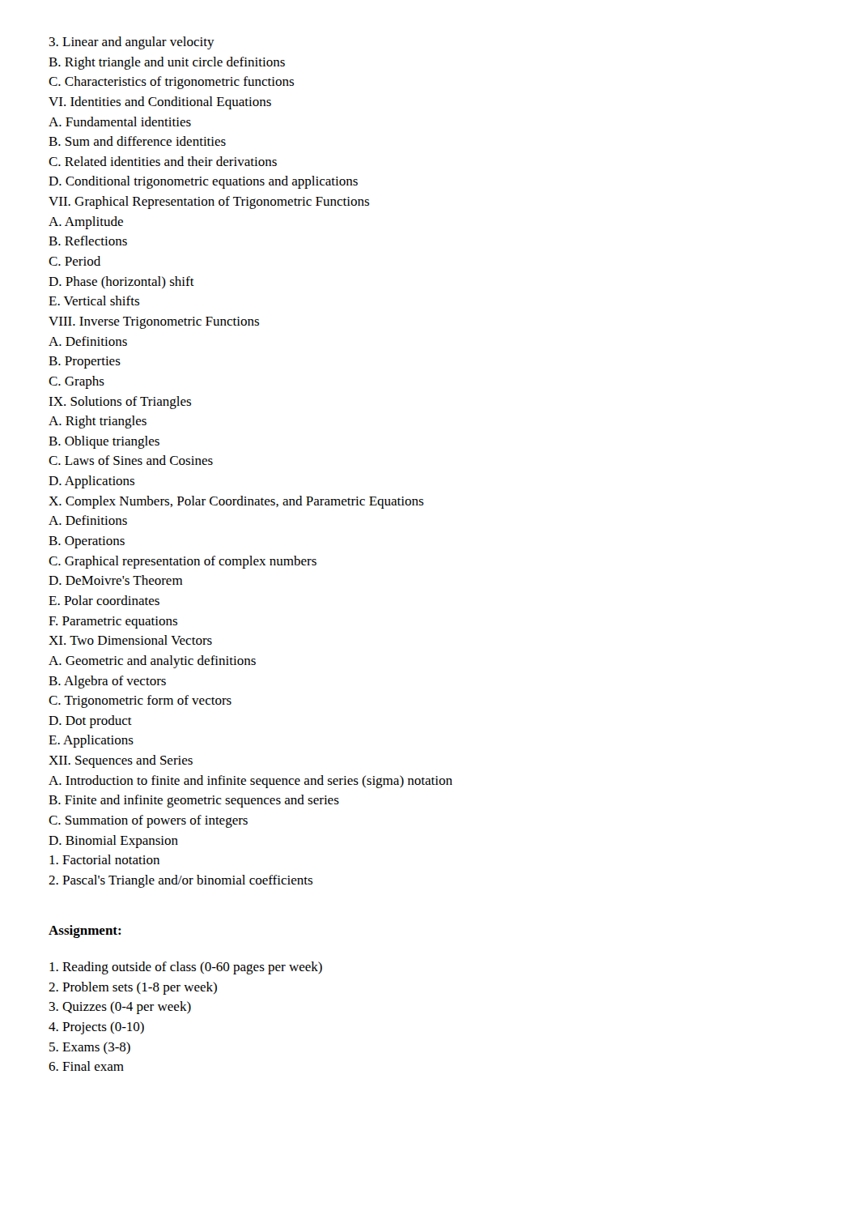3. Linear and angular velocity
B. Right triangle and unit circle definitions
C. Characteristics of trigonometric functions
VI. Identities and Conditional Equations
A. Fundamental identities
B. Sum and difference identities
C. Related identities and their derivations
D. Conditional trigonometric equations and applications
VII. Graphical Representation of Trigonometric Functions
A. Amplitude
B. Reflections
C. Period
D. Phase (horizontal) shift
E. Vertical shifts
VIII. Inverse Trigonometric Functions
A. Definitions
B. Properties
C. Graphs
IX. Solutions of Triangles
A. Right triangles
B. Oblique triangles
C. Laws of Sines and Cosines
D. Applications
X. Complex Numbers, Polar Coordinates, and Parametric Equations
A. Definitions
B. Operations
C. Graphical representation of complex numbers
D. DeMoivre's Theorem
E. Polar coordinates
F. Parametric equations
XI. Two Dimensional Vectors
A. Geometric and analytic definitions
B. Algebra of vectors
C. Trigonometric form of vectors
D. Dot product
E. Applications
XII. Sequences and Series
A. Introduction to finite and infinite sequence and series (sigma) notation
B. Finite and infinite geometric sequences and series
C. Summation of powers of integers
D. Binomial Expansion
1. Factorial notation
2. Pascal's Triangle and/or binomial coefficients
Assignment:
1. Reading outside of class (0-60 pages per week)
2. Problem sets (1-8 per week)
3. Quizzes (0-4 per week)
4. Projects (0-10)
5. Exams (3-8)
6. Final exam